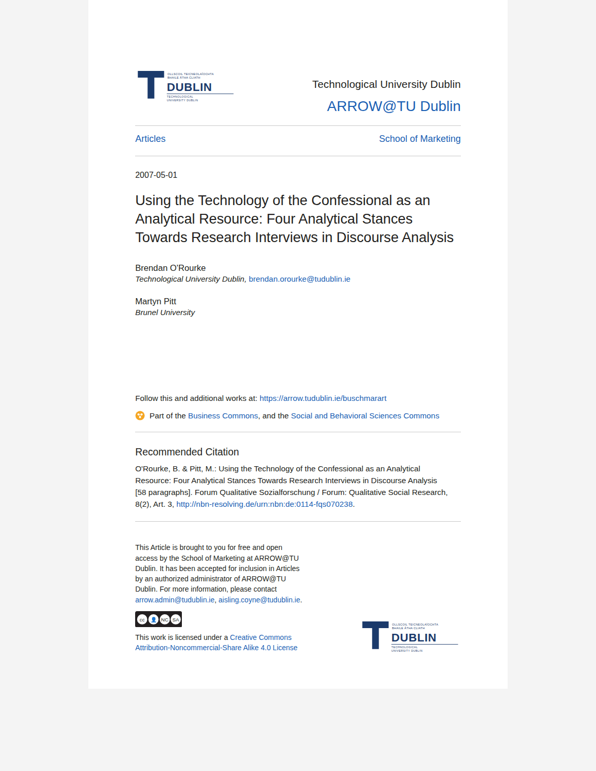OLLSCOIL TEICNEOLAÍOCHTA BHAILE ÁTHA CLIATH DUBLIN TECHNOLOGICAL UNIVERSITY DUBLIN
Technological University Dublin
ARROW@TU Dublin
Articles
School of Marketing
2007-05-01
Using the Technology of the Confessional as an Analytical Resource: Four Analytical Stances Towards Research Interviews in Discourse Analysis
Brendan O'Rourke
Technological University Dublin, brendan.orourke@tudublin.ie
Martyn Pitt
Brunel University
Follow this and additional works at: https://arrow.tudublin.ie/buschmarart
Part of the Business Commons, and the Social and Behavioral Sciences Commons
Recommended Citation
O'Rourke, B. & Pitt, M.: Using the Technology of the Confessional as an Analytical Resource: Four Analytical Stances Towards Research Interviews in Discourse Analysis [58 paragraphs]. Forum Qualitative Sozialforschung / Forum: Qualitative Social Research, 8(2), Art. 3, http://nbn-resolving.de/urn:nbn:de:0114-fqs070238.
This Article is brought to you for free and open access by the School of Marketing at ARROW@TU Dublin. It has been accepted for inclusion in Articles by an authorized administrator of ARROW@TU Dublin. For more information, please contact arrow.admin@tudublin.ie, aisling.coyne@tudublin.ie.
cc 👤 NC SA
This work is licensed under a Creative Commons Attribution-Noncommercial-Share Alike 4.0 License
OLLSCOIL TEICNEOLAÍOCHTA BHAILE ÁTHA CLIATH DUBLIN TECHNOLOGICAL UNIVERSITY DUBLIN